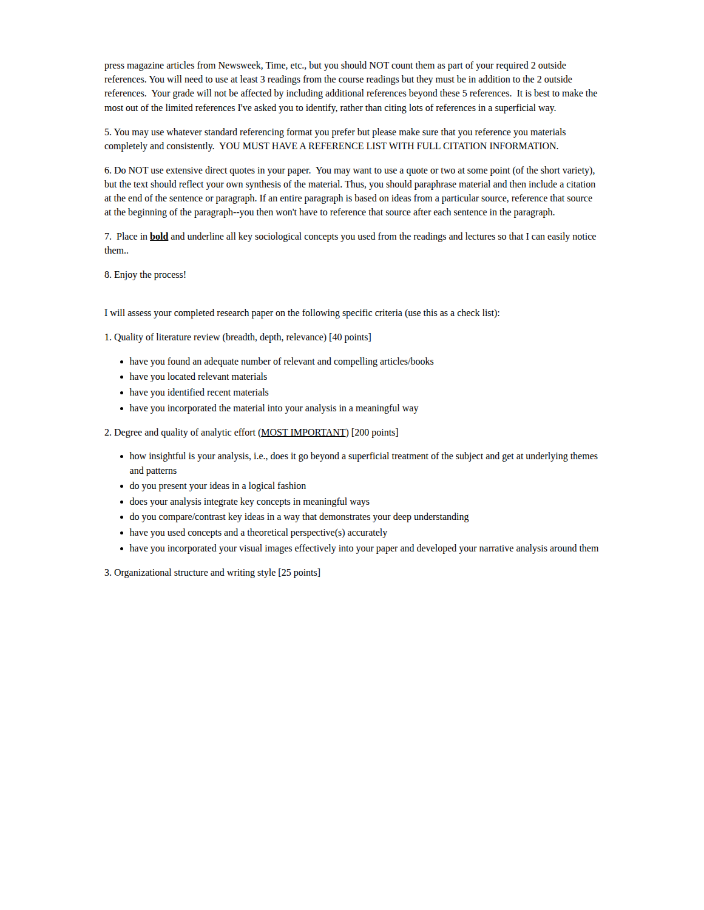press magazine articles from Newsweek, Time, etc., but you should NOT count them as part of your required 2 outside references. You will need to use at least 3 readings from the course readings but they must be in addition to the 2 outside references. Your grade will not be affected by including additional references beyond these 5 references. It is best to make the most out of the limited references I've asked you to identify, rather than citing lots of references in a superficial way.
5. You may use whatever standard referencing format you prefer but please make sure that you reference you materials completely and consistently. YOU MUST HAVE A REFERENCE LIST WITH FULL CITATION INFORMATION.
6. Do NOT use extensive direct quotes in your paper. You may want to use a quote or two at some point (of the short variety), but the text should reflect your own synthesis of the material. Thus, you should paraphrase material and then include a citation at the end of the sentence or paragraph. If an entire paragraph is based on ideas from a particular source, reference that source at the beginning of the paragraph--you then won't have to reference that source after each sentence in the paragraph.
7. Place in bold and underline all key sociological concepts you used from the readings and lectures so that I can easily notice them..
8. Enjoy the process!
I will assess your completed research paper on the following specific criteria (use this as a check list):
1. Quality of literature review (breadth, depth, relevance) [40 points]
have you found an adequate number of relevant and compelling articles/books
have you located relevant materials
have you identified recent materials
have you incorporated the material into your analysis in a meaningful way
2. Degree and quality of analytic effort (MOST IMPORTANT) [200 points]
how insightful is your analysis, i.e., does it go beyond a superficial treatment of the subject and get at underlying themes and patterns
do you present your ideas in a logical fashion
does your analysis integrate key concepts in meaningful ways
do you compare/contrast key ideas in a way that demonstrates your deep understanding
have you used concepts and a theoretical perspective(s) accurately
have you incorporated your visual images effectively into your paper and developed your narrative analysis around them
3. Organizational structure and writing style [25 points]